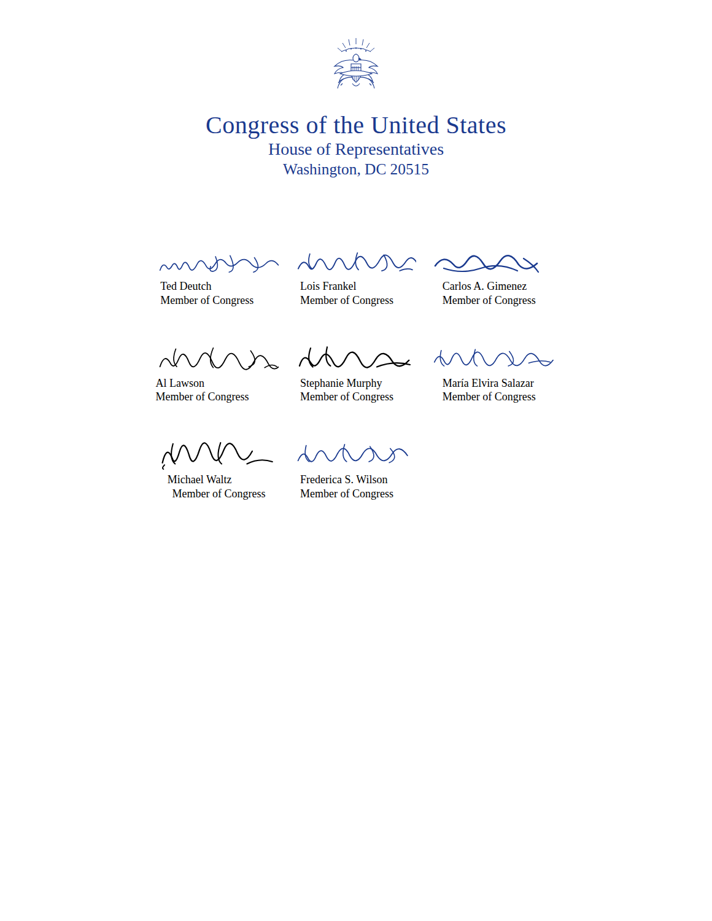Congress of the United States
House of Representatives
Washington, DC 20515
Ted Deutch
Member of Congress
Lois Frankel
Member of Congress
Carlos A. Gimenez
Member of Congress
Al Lawson
Member of Congress
Stephanie Murphy
Member of Congress
María Elvira Salazar
Member of Congress
Michael Waltz
Member of Congress
Frederica S. Wilson
Member of Congress